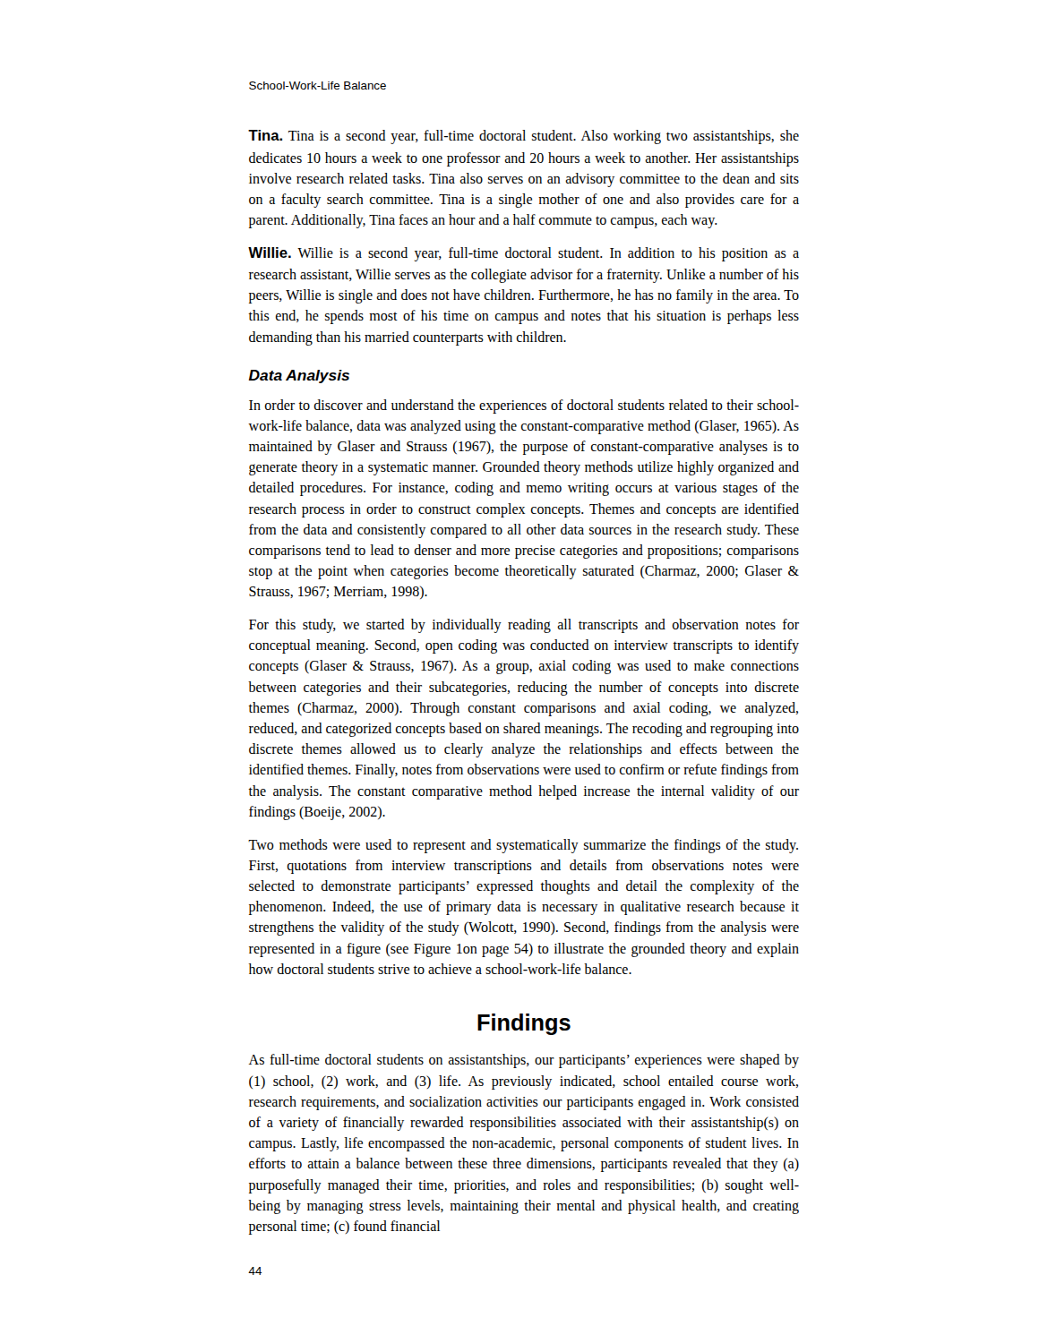School-Work-Life Balance
Tina. Tina is a second year, full-time doctoral student. Also working two assistantships, she dedicates 10 hours a week to one professor and 20 hours a week to another. Her assistantships involve research related tasks. Tina also serves on an advisory committee to the dean and sits on a faculty search committee. Tina is a single mother of one and also provides care for a parent. Additionally, Tina faces an hour and a half commute to campus, each way.
Willie. Willie is a second year, full-time doctoral student. In addition to his position as a research assistant, Willie serves as the collegiate advisor for a fraternity. Unlike a number of his peers, Willie is single and does not have children. Furthermore, he has no family in the area. To this end, he spends most of his time on campus and notes that his situation is perhaps less demanding than his married counterparts with children.
Data Analysis
In order to discover and understand the experiences of doctoral students related to their school-work-life balance, data was analyzed using the constant-comparative method (Glaser, 1965). As maintained by Glaser and Strauss (1967), the purpose of constant-comparative analyses is to generate theory in a systematic manner. Grounded theory methods utilize highly organized and detailed procedures. For instance, coding and memo writing occurs at various stages of the research process in order to construct complex concepts. Themes and concepts are identified from the data and consistently compared to all other data sources in the research study. These comparisons tend to lead to denser and more precise categories and propositions; comparisons stop at the point when categories become theoretically saturated (Charmaz, 2000; Glaser & Strauss, 1967; Merriam, 1998).
For this study, we started by individually reading all transcripts and observation notes for conceptual meaning. Second, open coding was conducted on interview transcripts to identify concepts (Glaser & Strauss, 1967). As a group, axial coding was used to make connections between categories and their subcategories, reducing the number of concepts into discrete themes (Charmaz, 2000). Through constant comparisons and axial coding, we analyzed, reduced, and categorized concepts based on shared meanings. The recoding and regrouping into discrete themes allowed us to clearly analyze the relationships and effects between the identified themes. Finally, notes from observations were used to confirm or refute findings from the analysis. The constant comparative method helped increase the internal validity of our findings (Boeije, 2002).
Two methods were used to represent and systematically summarize the findings of the study. First, quotations from interview transcriptions and details from observations notes were selected to demonstrate participants’ expressed thoughts and detail the complexity of the phenomenon. Indeed, the use of primary data is necessary in qualitative research because it strengthens the validity of the study (Wolcott, 1990). Second, findings from the analysis were represented in a figure (see Figure 1on page 54) to illustrate the grounded theory and explain how doctoral students strive to achieve a school-work-life balance.
Findings
As full-time doctoral students on assistantships, our participants’ experiences were shaped by (1) school, (2) work, and (3) life. As previously indicated, school entailed course work, research requirements, and socialization activities our participants engaged in. Work consisted of a variety of financially rewarded responsibilities associated with their assistantship(s) on campus. Lastly, life encompassed the non-academic, personal components of student lives. In efforts to attain a balance between these three dimensions, participants revealed that they (a) purposefully managed their time, priorities, and roles and responsibilities; (b) sought well-being by managing stress levels, maintaining their mental and physical health, and creating personal time; (c) found financial
44